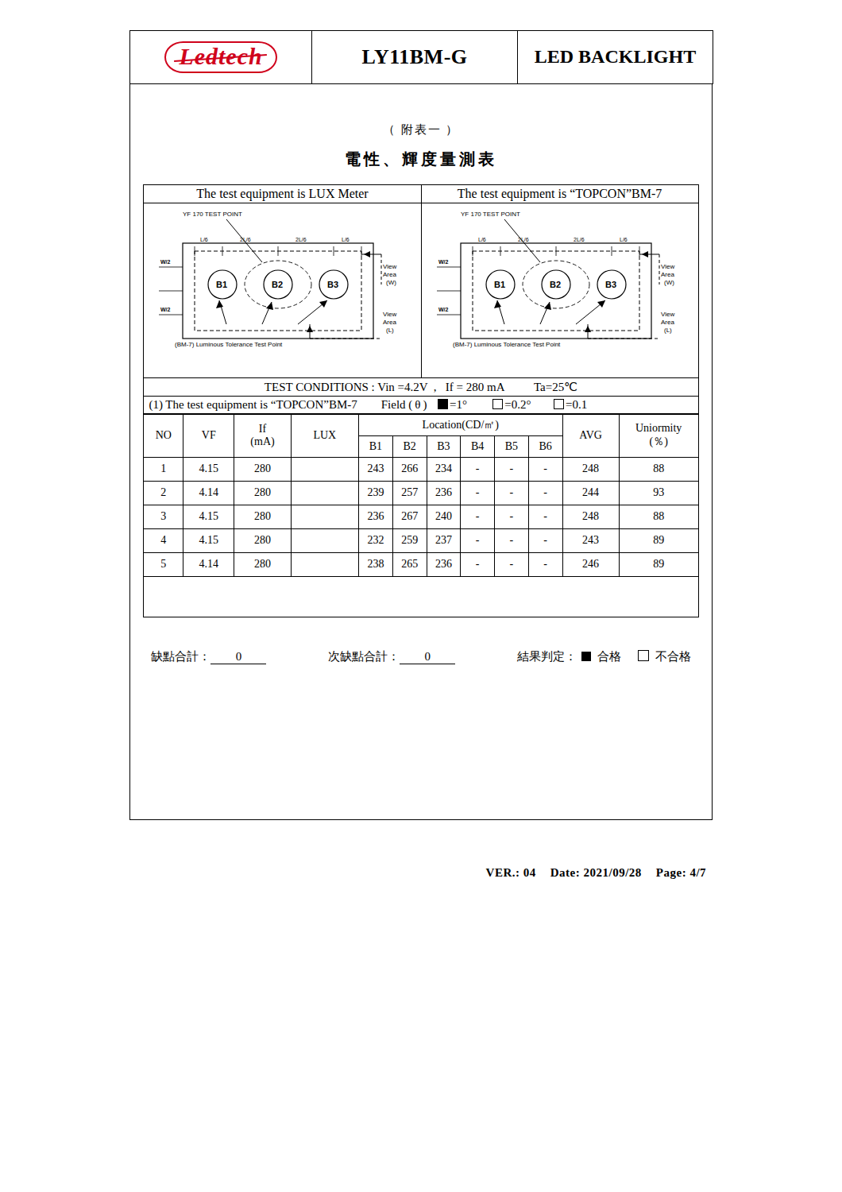Ledtech
LY11BM-G
LED BACKLIGHT
（ 附表一 ）
電性、輝度量測表
| The test equipment is LUX Meter | The test equipment is “TOPCON”BM-7 |
| YF 170 TEST POINT L/6 2L/6 2L/6 L/6 W/2 W/2 B1 B2 B3 View Area (W) View Area (L) (BM-7) Luminous Tolerance Test Point | YF 170 TEST POINT L/6 2L/6 2L/6 L/6 W/2 W/2 B1 B2 B3 View Area (W) View Area (L) (BM-7) Luminous Tolerance Test Point |
| TEST CONDITIONS : Vin =4.2V , If = 280 mA Ta=25℃ |
| (1) The test equipment is “TOPCON”BM-7 Field ( θ ) =1° =0.2° =0.1 |
| NO | VF | If (mA) | LUX | Location(CD/㎡) | AVG | Uniormity (％) |
| --- | --- | --- | --- | --- | --- | --- |
| B1 | B2 | B3 | B4 | B5 | B6 |
| 1 | 4.15 | 280 | | 243 | 266 | 234 | - | - | - | 248 | 88 |
| 2 | 4.14 | 280 | | 239 | 257 | 236 | - | - | - | 244 | 93 |
| 3 | 4.15 | 280 | | 236 | 267 | 240 | - | - | - | 248 | 88 |
| 4 | 4.15 | 280 | | 232 | 259 | 237 | - | - | - | 243 | 89 |
| 5 | 4.14 | 280 | | 238 | 265 | 236 | - | - | - | 246 | 89 |
缺點合計：0
次缺點合計：0
結果判定： 合格 不合格
VER.: 04Date: 2021/09/28 Page: 4/7